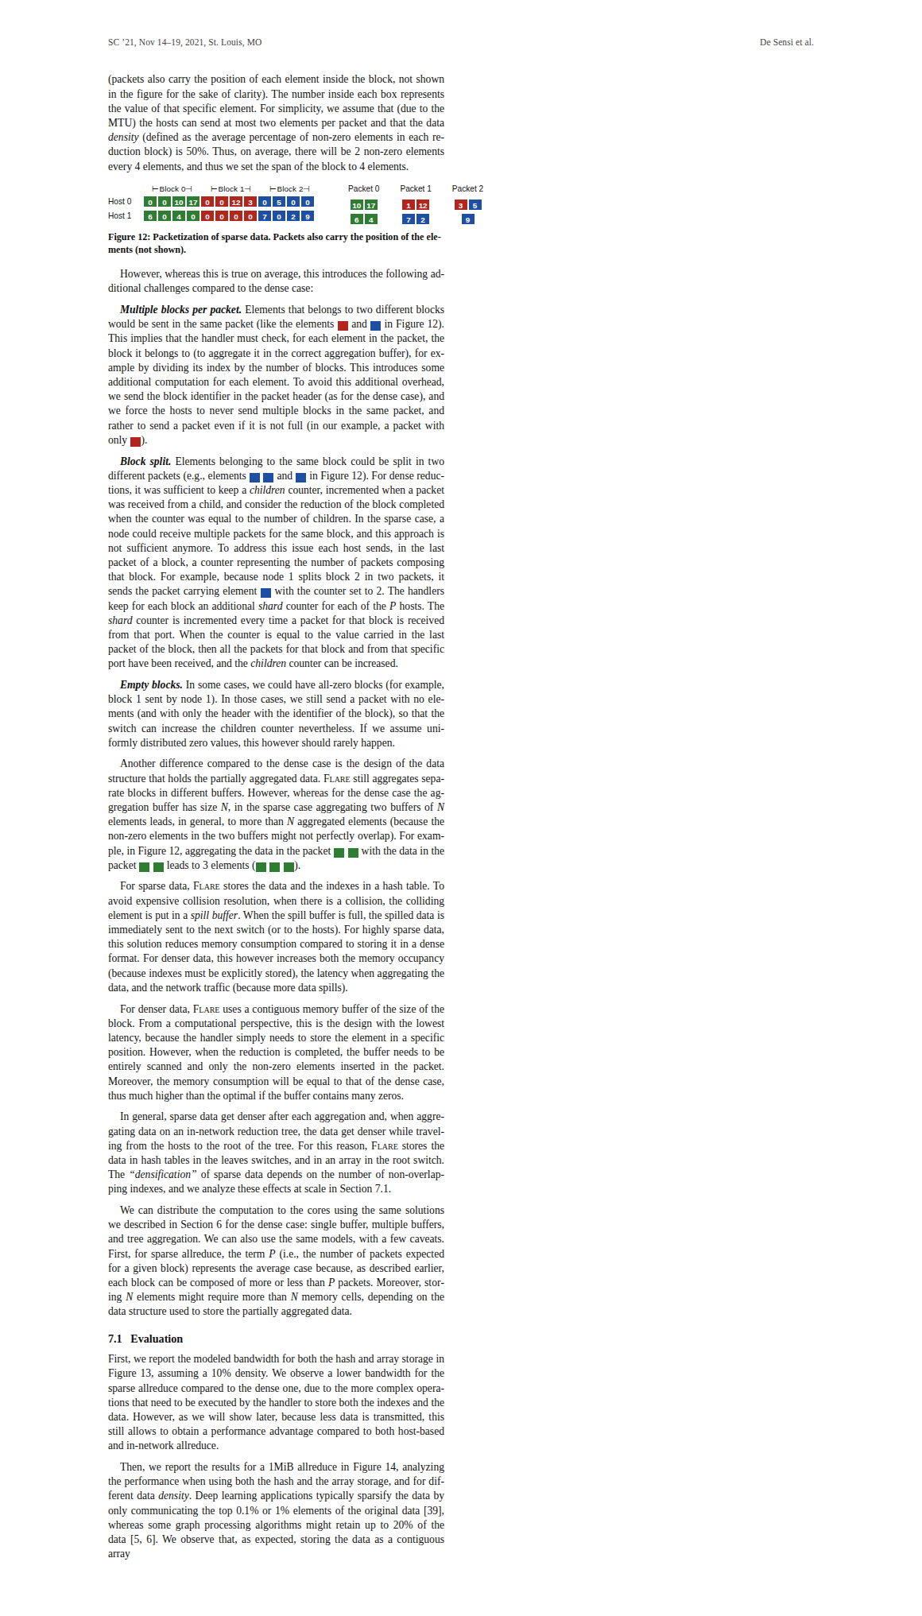SC ’21, Nov 14–19, 2021, St. Louis, MO
De Sensi et al.
(packets also carry the position of each element inside the block, not shown in the figure for the sake of clarity). The number inside each box represents the value of that specific element. For simplicity, we assume that (due to the MTU) the hosts can send at most two elements per packet and that the data density (defined as the average percentage of non-zero elements in each reduction block) is 50%. Thus, on average, there will be 2 non-zero elements every 4 elements, and thus we set the span of the block to 4 elements.
⊢Block 0⊣⊢Block 1⊣⊢Block 2⊣
Host 0
0
0
10
17
0
0
12
3
0
5
0
0
Host 1
6
0
4
0
0
0
0
0
7
0
2
9
Packet 0
10
17
6
4
Packet 1
1
12
7
2
Packet 2
3
5
9
Figure 12: Packetization of sparse data. Packets also carry the position of the elements (not shown).
However, whereas this is true on average, this introduces the following additional challenges compared to the dense case:
Multiple blocks per packet. Elements that belongs to two different blocks would be sent in the same packet (like the elements 3 and 5 in Figure 12). This implies that the handler must check, for each element in the packet, the block it belongs to (to aggregate it in the correct aggregation buffer), for example by dividing its index by the number of blocks. This introduces some additional computation for each element. To avoid this additional overhead, we send the block identifier in the packet header (as for the dense case), and we force the hosts to never send multiple blocks in the same packet, and rather to send a packet even if it is not full (in our example, a packet with only 3).
Block split. Elements belonging to the same block could be split in two different packets (e.g., elements 7 2 and 9 in Figure 12). For dense reductions, it was sufficient to keep a children counter, incremented when a packet was received from a child, and consider the reduction of the block completed when the counter was equal to the number of children. In the sparse case, a node could receive multiple packets for the same block, and this approach is not sufficient anymore. To address this issue each host sends, in the last packet of a block, a counter representing the number of packets composing that block. For example, because node 1 splits block 2 in two packets, it sends the packet carrying element 9 with the counter set to 2. The handlers keep for each block an additional shard counter for each of the P hosts. The shard counter is incremented every time a packet for that block is received from that port. When the counter is equal to the value carried in the last packet of the block, then all the packets for that block and from that specific port have been received, and the children counter can be increased.
Empty blocks. In some cases, we could have all-zero blocks (for example, block 1 sent by node 1). In those cases, we still send a packet with no elements (and with only the header with the identifier of the block), so that the switch can increase the children counter nevertheless. If we assume uniformly distributed zero values, this however should rarely happen.
Another difference compared to the dense case is the design of the data structure that holds the partially aggregated data. Flare still aggregates separate blocks in different buffers. However, whereas for the dense case the aggregation buffer has size N, in the sparse case aggregating two buffers of N elements leads, in general, to more than N aggregated elements (because the non-zero elements in the two buffers might not perfectly overlap). For example, in Figure 12, aggregating the data in the packet 10 17 with the data in the packet 6 4 leads to 3 elements (6 14 17).
For sparse data, Flare stores the data and the indexes in a hash table. To avoid expensive collision resolution, when there is a collision, the colliding element is put in a spill buffer. When the spill buffer is full, the spilled data is immediately sent to the next switch (or to the hosts). For highly sparse data, this solution reduces memory consumption compared to storing it in a dense format. For denser data, this however increases both the memory occupancy (because indexes must be explicitly stored), the latency when aggregating the data, and the network traffic (because more data spills).
For denser data, Flare uses a contiguous memory buffer of the size of the block. From a computational perspective, this is the design with the lowest latency, because the handler simply needs to store the element in a specific position. However, when the reduction is completed, the buffer needs to be entirely scanned and only the non-zero elements inserted in the packet. Moreover, the memory consumption will be equal to that of the dense case, thus much higher than the optimal if the buffer contains many zeros.
In general, sparse data get denser after each aggregation and, when aggregating data on an in-network reduction tree, the data get denser while traveling from the hosts to the root of the tree. For this reason, Flare stores the data in hash tables in the leaves switches, and in an array in the root switch. The “densification” of sparse data depends on the number of non-overlapping indexes, and we analyze these effects at scale in Section 7.1.
We can distribute the computation to the cores using the same solutions we described in Section 6 for the dense case: single buffer, multiple buffers, and tree aggregation. We can also use the same models, with a few caveats. First, for sparse allreduce, the term P (i.e., the number of packets expected for a given block) represents the average case because, as described earlier, each block can be composed of more or less than P packets. Moreover, storing N elements might require more than N memory cells, depending on the data structure used to store the partially aggregated data.
7.1 Evaluation
First, we report the modeled bandwidth for both the hash and array storage in Figure 13, assuming a 10% density. We observe a lower bandwidth for the sparse allreduce compared to the dense one, due to the more complex operations that need to be executed by the handler to store both the indexes and the data. However, as we will show later, because less data is transmitted, this still allows to obtain a performance advantage compared to both host-based and in-network allreduce.
Then, we report the results for a 1MiB allreduce in Figure 14, analyzing the performance when using both the hash and the array storage, and for different data density. Deep learning applications typically sparsify the data by only communicating the top 0.1% or 1% elements of the original data [39], whereas some graph processing algorithms might retain up to 20% of the data [5, 6]. We observe that, as expected, storing the data as a contiguous array